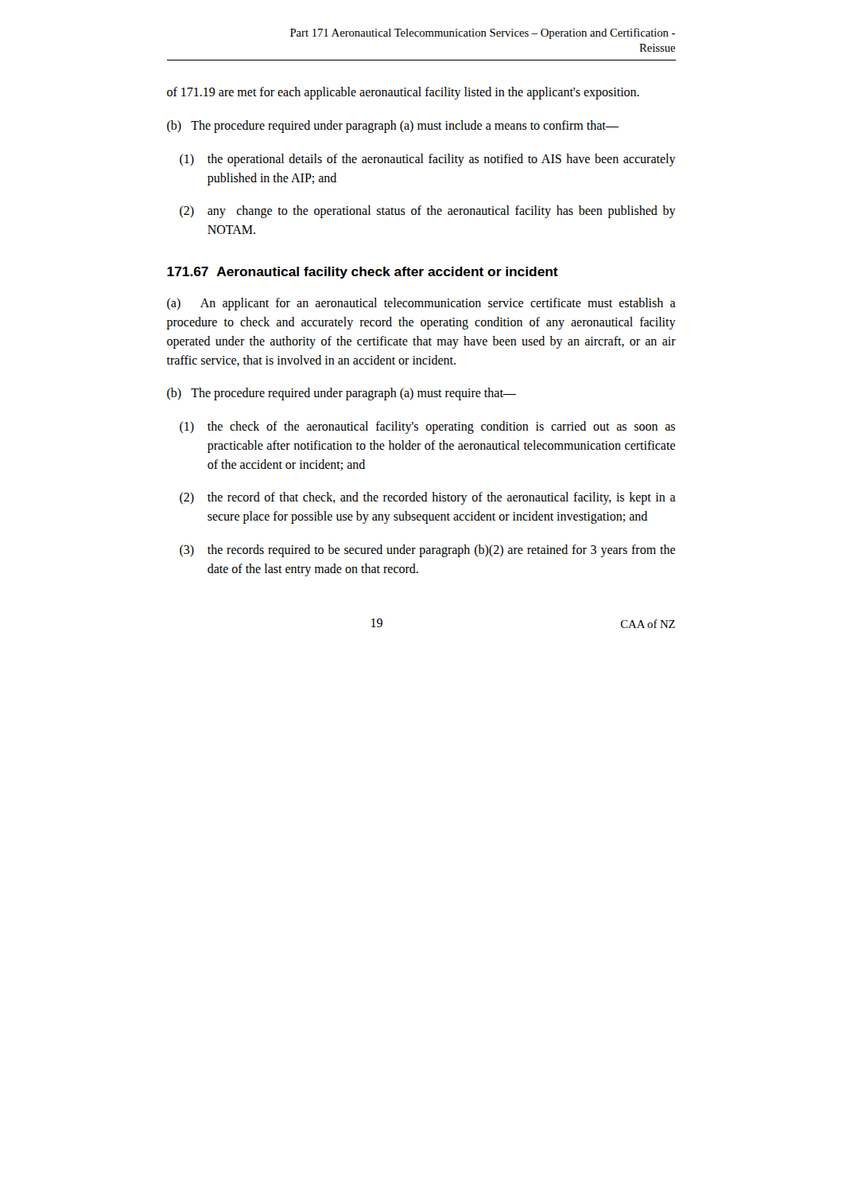Part 171 Aeronautical Telecommunication Services – Operation and Certification -
Reissue
of 171.19 are met for each applicable aeronautical facility listed in the applicant's exposition.
(b) The procedure required under paragraph (a) must include a means to confirm that—
(1) the operational details of the aeronautical facility as notified to AIS have been accurately published in the AIP; and
(2) any change to the operational status of the aeronautical facility has been published by NOTAM.
171.67 Aeronautical facility check after accident or incident
(a) An applicant for an aeronautical telecommunication service certificate must establish a procedure to check and accurately record the operating condition of any aeronautical facility operated under the authority of the certificate that may have been used by an aircraft, or an air traffic service, that is involved in an accident or incident.
(b) The procedure required under paragraph (a) must require that—
(1) the check of the aeronautical facility's operating condition is carried out as soon as practicable after notification to the holder of the aeronautical telecommunication certificate of the accident or incident; and
(2) the record of that check, and the recorded history of the aeronautical facility, is kept in a secure place for possible use by any subsequent accident or incident investigation; and
(3) the records required to be secured under paragraph (b)(2) are retained for 3 years from the date of the last entry made on that record.
19 CAA of NZ